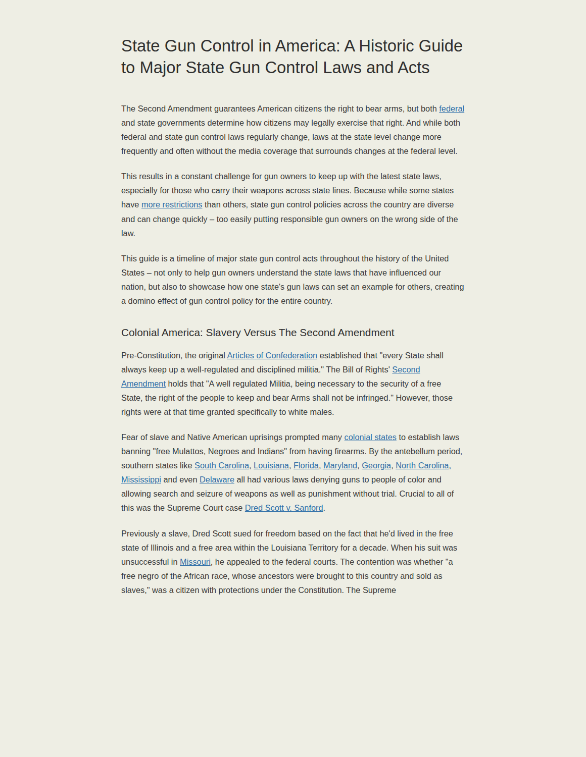State Gun Control in America: A Historic Guide to Major State Gun Control Laws and Acts
The Second Amendment guarantees American citizens the right to bear arms, but both federal and state governments determine how citizens may legally exercise that right. And while both federal and state gun control laws regularly change, laws at the state level change more frequently and often without the media coverage that surrounds changes at the federal level.
This results in a constant challenge for gun owners to keep up with the latest state laws, especially for those who carry their weapons across state lines. Because while some states have more restrictions than others, state gun control policies across the country are diverse and can change quickly – too easily putting responsible gun owners on the wrong side of the law.
This guide is a timeline of major state gun control acts throughout the history of the United States – not only to help gun owners understand the state laws that have influenced our nation, but also to showcase how one state's gun laws can set an example for others, creating a domino effect of gun control policy for the entire country.
Colonial America: Slavery Versus The Second Amendment
Pre-Constitution, the original Articles of Confederation established that "every State shall always keep up a well-regulated and disciplined militia." The Bill of Rights' Second Amendment holds that "A well regulated Militia, being necessary to the security of a free State, the right of the people to keep and bear Arms shall not be infringed." However, those rights were at that time granted specifically to white males.
Fear of slave and Native American uprisings prompted many colonial states to establish laws banning "free Mulattos, Negroes and Indians" from having firearms. By the antebellum period, southern states like South Carolina, Louisiana, Florida, Maryland, Georgia, North Carolina, Mississippi and even Delaware all had various laws denying guns to people of color and allowing search and seizure of weapons as well as punishment without trial. Crucial to all of this was the Supreme Court case Dred Scott v. Sanford.
Previously a slave, Dred Scott sued for freedom based on the fact that he'd lived in the free state of Illinois and a free area within the Louisiana Territory for a decade. When his suit was unsuccessful in Missouri, he appealed to the federal courts. The contention was whether "a free negro of the African race, whose ancestors were brought to this country and sold as slaves," was a citizen with protections under the Constitution. The Supreme